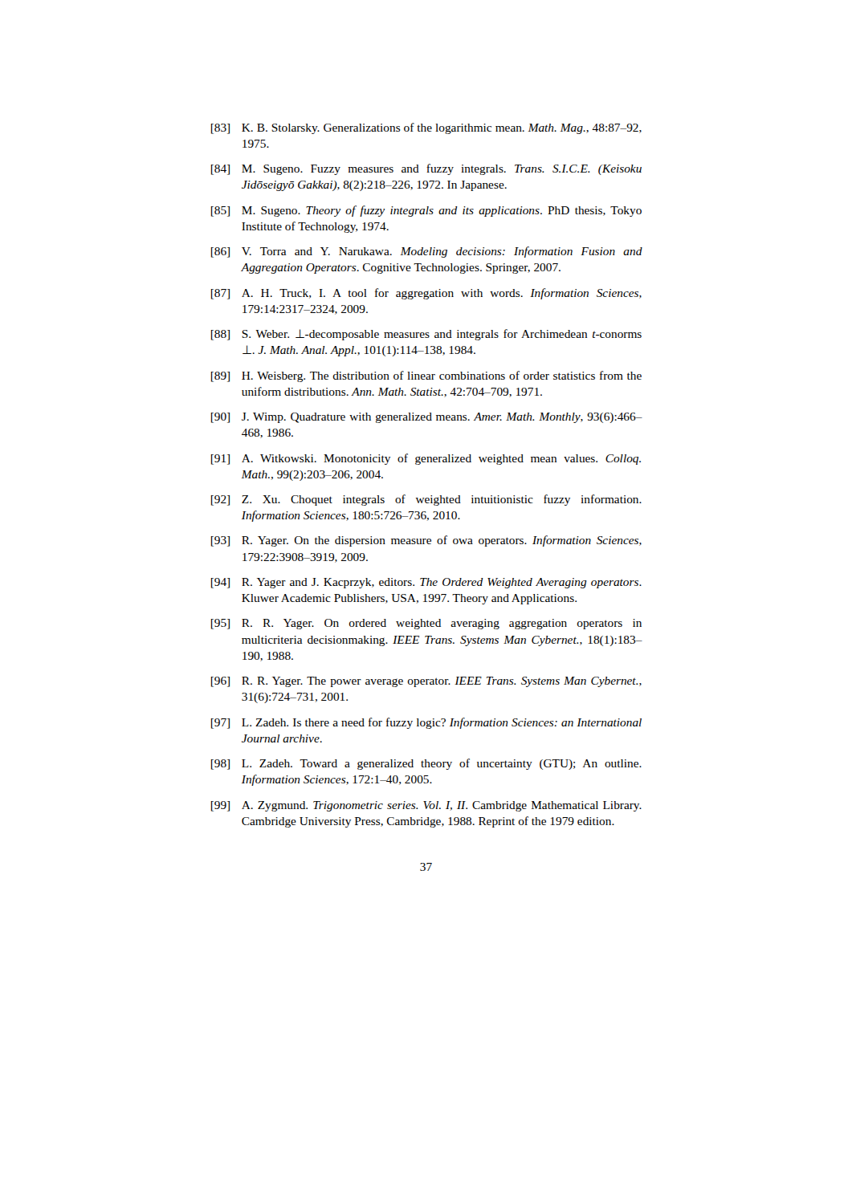[83] K. B. Stolarsky. Generalizations of the logarithmic mean. Math. Mag., 48:87–92, 1975.
[84] M. Sugeno. Fuzzy measures and fuzzy integrals. Trans. S.I.C.E. (Keisoku Jidōseigyō Gakkai), 8(2):218–226, 1972. In Japanese.
[85] M. Sugeno. Theory of fuzzy integrals and its applications. PhD thesis, Tokyo Institute of Technology, 1974.
[86] V. Torra and Y. Narukawa. Modeling decisions: Information Fusion and Aggregation Operators. Cognitive Technologies. Springer, 2007.
[87] A. H. Truck, I. A tool for aggregation with words. Information Sciences, 179:14:2317–2324, 2009.
[88] S. Weber. ⊥-decomposable measures and integrals for Archimedean t-conorms ⊥. J. Math. Anal. Appl., 101(1):114–138, 1984.
[89] H. Weisberg. The distribution of linear combinations of order statistics from the uniform distributions. Ann. Math. Statist., 42:704–709, 1971.
[90] J. Wimp. Quadrature with generalized means. Amer. Math. Monthly, 93(6):466–468, 1986.
[91] A. Witkowski. Monotonicity of generalized weighted mean values. Colloq. Math., 99(2):203–206, 2004.
[92] Z. Xu. Choquet integrals of weighted intuitionistic fuzzy information. Information Sciences, 180:5:726–736, 2010.
[93] R. Yager. On the dispersion measure of owa operators. Information Sciences, 179:22:3908–3919, 2009.
[94] R. Yager and J. Kacprzyk, editors. The Ordered Weighted Averaging operators. Kluwer Academic Publishers, USA, 1997. Theory and Applications.
[95] R. R. Yager. On ordered weighted averaging aggregation operators in multicriteria decisionmaking. IEEE Trans. Systems Man Cybernet., 18(1):183–190, 1988.
[96] R. R. Yager. The power average operator. IEEE Trans. Systems Man Cybernet., 31(6):724–731, 2001.
[97] L. Zadeh. Is there a need for fuzzy logic? Information Sciences: an International Journal archive.
[98] L. Zadeh. Toward a generalized theory of uncertainty (GTU); An outline. Information Sciences, 172:1–40, 2005.
[99] A. Zygmund. Trigonometric series. Vol. I, II. Cambridge Mathematical Library. Cambridge University Press, Cambridge, 1988. Reprint of the 1979 edition.
37